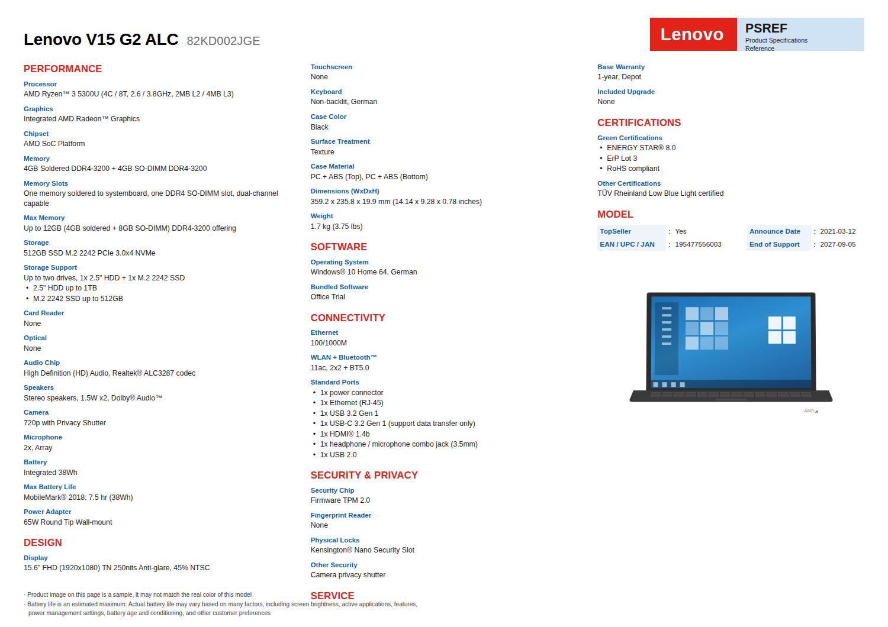Lenovo V15 G2 ALC 82KD002JGE
Lenovo
PSREF
Product Specifications
Reference
PERFORMANCE
Processor
AMD Ryzen™ 3 5300U (4C / 8T, 2.6 / 3.8GHz, 2MB L2 / 4MB L3)
Graphics
Integrated AMD Radeon™ Graphics
Chipset
AMD SoC Platform
Memory
4GB Soldered DDR4-3200 + 4GB SO-DIMM DDR4-3200
Memory Slots
One memory soldered to systemboard, one DDR4 SO-DIMM slot, dual-channel capable
Max Memory
Up to 12GB (4GB soldered + 8GB SO-DIMM) DDR4-3200 offering
Storage
512GB SSD M.2 2242 PCIe 3.0x4 NVMe
Storage Support
Up to two drives, 1x 2.5" HDD + 1x M.2 2242 SSD
2.5" HDD up to 1TB
M.2 2242 SSD up to 512GB
Card Reader
None
Optical
None
Audio Chip
High Definition (HD) Audio, Realtek® ALC3287 codec
Speakers
Stereo speakers, 1.5W x2, Dolby® Audio™
Camera
720p with Privacy Shutter
Microphone
2x, Array
Battery
Integrated 38Wh
Max Battery Life
MobileMark® 2018: 7.5 hr (38Wh)
Power Adapter
65W Round Tip Wall-mount
DESIGN
Display
15.6" FHD (1920x1080) TN 250nits Anti-glare, 45% NTSC
Touchscreen
None
Keyboard
Non-backlit, German
Case Color
Black
Surface Treatment
Texture
Case Material
PC + ABS (Top), PC + ABS (Bottom)
Dimensions (WxDxH)
359.2 x 235.8 x 19.9 mm (14.14 x 9.28 x 0.78 inches)
Weight
1.7 kg (3.75 lbs)
SOFTWARE
Operating System
Windows® 10 Home 64, German
Bundled Software
Office Trial
CONNECTIVITY
Ethernet
100/1000M
WLAN + Bluetooth™
11ac, 2x2 + BT5.0
Standard Ports
1x power connector
1x Ethernet (RJ-45)
1x USB 3.2 Gen 1
1x USB-C 3.2 Gen 1 (support data transfer only)
1x HDMI® 1.4b
1x headphone / microphone combo jack (3.5mm)
1x USB 2.0
SECURITY & PRIVACY
Security Chip
Firmware TPM 2.0
Fingerprint Reader
None
Physical Locks
Kensington® Nano Security Slot
Other Security
Camera privacy shutter
SERVICE
Base Warranty
1-year, Depot
Included Upgrade
None
CERTIFICATIONS
Green Certifications
ENERGY STAR® 8.0
ErP Lot 3
RoHS compliant
Other Certifications
TÜV Rheinland Low Blue Light certified
MODEL
| TopSeller | : | Yes | | Announce Date | : | 2021-03-12 |
| EAN / UPC / JAN | : | 195477556003 | | End of Support | : | 2027-09-05 |
AMD◢
· Product image on this page is a sample, it may not match the real color of this model
· Battery life is an estimated maximum. Actual battery life may vary based on many factors, including screen brightness, active applications, features,
power management settings, battery age and conditioning, and other customer preferences